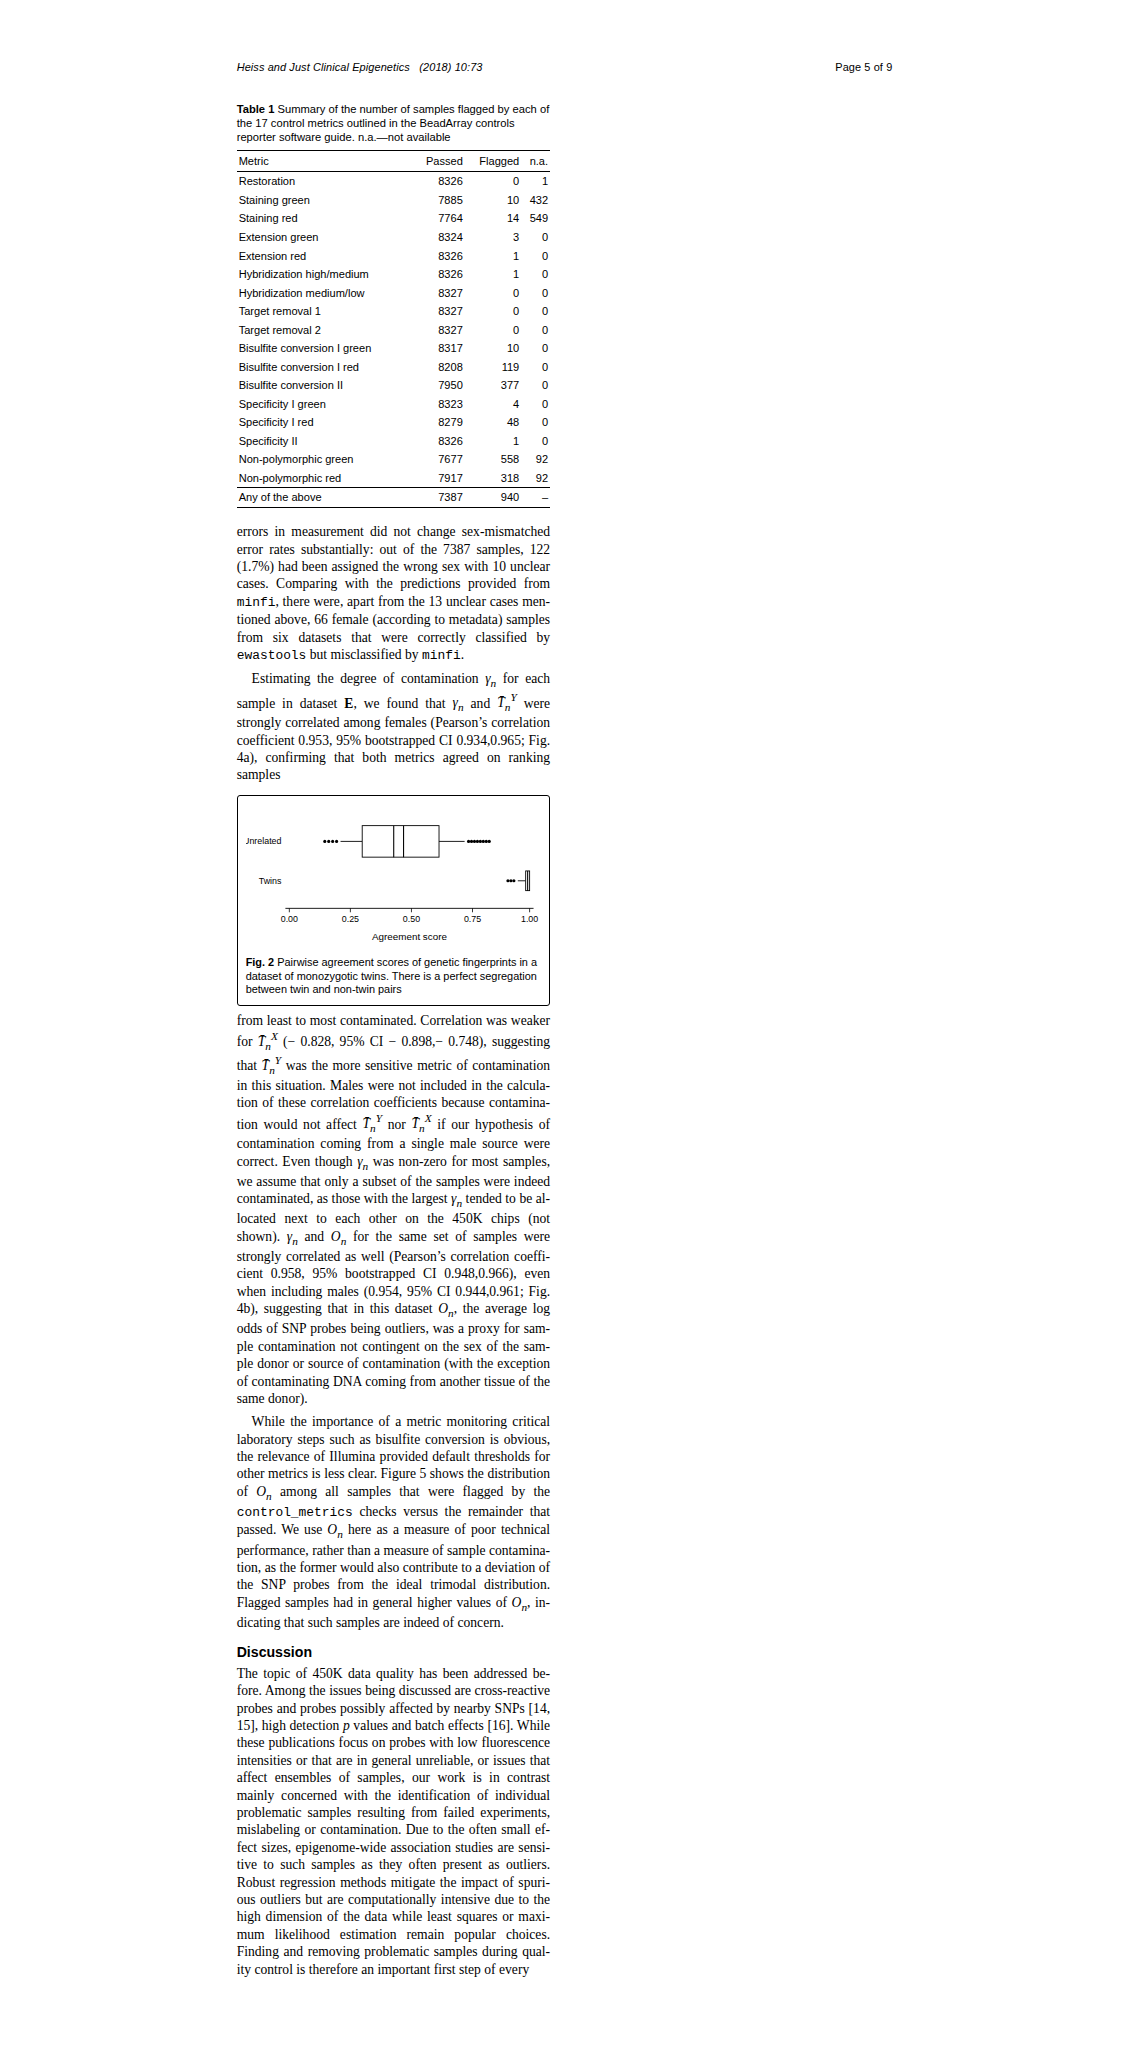Heiss and Just Clinical Epigenetics (2018) 10:73
Page 5 of 9
Table 1 Summary of the number of samples flagged by each of the 17 control metrics outlined in the BeadArray controls reporter software guide. n.a.—not available
| Metric | Passed | Flagged | n.a. |
| --- | --- | --- | --- |
| Restoration | 8326 | 0 | 1 |
| Staining green | 7885 | 10 | 432 |
| Staining red | 7764 | 14 | 549 |
| Extension green | 8324 | 3 | 0 |
| Extension red | 8326 | 1 | 0 |
| Hybridization high/medium | 8326 | 1 | 0 |
| Hybridization medium/low | 8327 | 0 | 0 |
| Target removal 1 | 8327 | 0 | 0 |
| Target removal 2 | 8327 | 0 | 0 |
| Bisulfite conversion I green | 8317 | 10 | 0 |
| Bisulfite conversion I red | 8208 | 119 | 0 |
| Bisulfite conversion II | 7950 | 377 | 0 |
| Specificity I green | 8323 | 4 | 0 |
| Specificity I red | 8279 | 48 | 0 |
| Specificity II | 8326 | 1 | 0 |
| Non-polymorphic green | 7677 | 558 | 92 |
| Non-polymorphic red | 7917 | 318 | 92 |
| Any of the above | 7387 | 940 | – |
errors in measurement did not change sex-mismatched error rates substantially: out of the 7387 samples, 122 (1.7%) had been assigned the wrong sex with 10 unclear cases. Comparing with the predictions provided from minfi, there were, apart from the 13 unclear cases mentioned above, 66 female (according to metadata) samples from six datasets that were correctly classified by ewastools but misclassified by minfi.
Estimating the degree of contamination γn for each sample in dataset E, we found that γn and T̄nY were strongly correlated among females (Pearson’s correlation coefficient 0.953, 95% bootstrapped CI 0.934,0.965; Fig. 4a), confirming that both metrics agreed on ranking samples
Unrelated Twins 0.00 0.25 0.50 0.75 1.00 Agreement score
Fig. 2 Pairwise agreement scores of genetic fingerprints in a dataset of monozygotic twins. There is a perfect segregation between twin and non-twin pairs
from least to most contaminated. Correlation was weaker for T̄nX (− 0.828, 95% CI − 0.898,− 0.748), suggesting that T̄nY was the more sensitive metric of contamination in this situation. Males were not included in the calculation of these correlation coefficients because contamination would not affect T̄nY nor T̄nX if our hypothesis of contamination coming from a single male source were correct. Even though γn was non-zero for most samples, we assume that only a subset of the samples were indeed contaminated, as those with the largest γn tended to be allocated next to each other on the 450K chips (not shown). γn and On for the same set of samples were strongly correlated as well (Pearson’s correlation coefficient 0.958, 95% bootstrapped CI 0.948,0.966), even when including males (0.954, 95% CI 0.944,0.961; Fig. 4b), suggesting that in this dataset On, the average log odds of SNP probes being outliers, was a proxy for sample contamination not contingent on the sex of the sample donor or source of contamination (with the exception of contaminating DNA coming from another tissue of the same donor).
While the importance of a metric monitoring critical laboratory steps such as bisulfite conversion is obvious, the relevance of Illumina provided default thresholds for other metrics is less clear. Figure 5 shows the distribution of On among all samples that were flagged by the control_metrics checks versus the remainder that passed. We use On here as a measure of poor technical performance, rather than a measure of sample contamination, as the former would also contribute to a deviation of the SNP probes from the ideal trimodal distribution. Flagged samples had in general higher values of On, indicating that such samples are indeed of concern.
Discussion
The topic of 450K data quality has been addressed before. Among the issues being discussed are cross-reactive probes and probes possibly affected by nearby SNPs [14, 15], high detection p values and batch effects [16]. While these publications focus on probes with low fluorescence intensities or that are in general unreliable, or issues that affect ensembles of samples, our work is in contrast mainly concerned with the identification of individual problematic samples resulting from failed experiments, mislabeling or contamination. Due to the often small effect sizes, epigenome-wide association studies are sensitive to such samples as they often present as outliers. Robust regression methods mitigate the impact of spurious outliers but are computationally intensive due to the high dimension of the data while least squares or maximum likelihood estimation remain popular choices. Finding and removing problematic samples during quality control is therefore an important first step of every